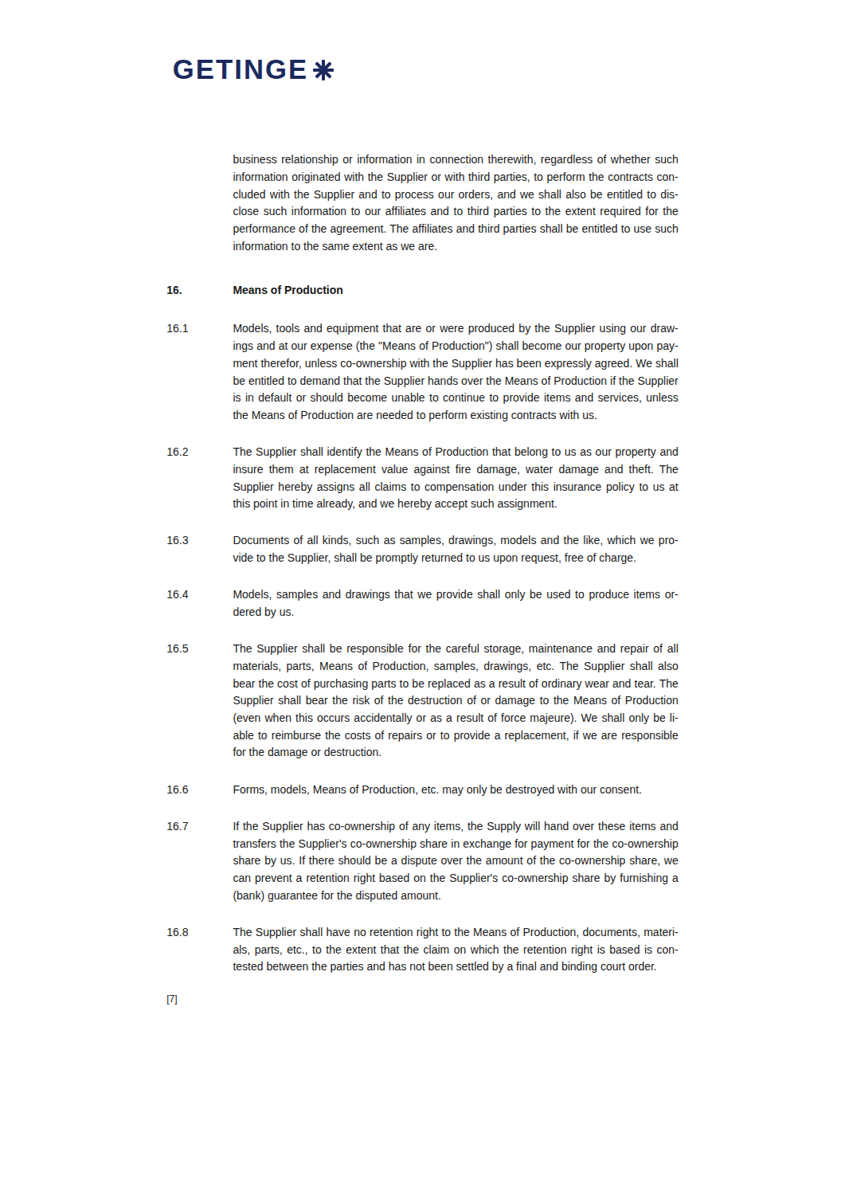GETINGE
business relationship or information in connection therewith, regardless of whether such information originated with the Supplier or with third parties, to perform the contracts concluded with the Supplier and to process our orders, and we shall also be entitled to disclose such information to our affiliates and to third parties to the extent required for the performance of the agreement. The affiliates and third parties shall be entitled to use such information to the same extent as we are.
16. Means of Production
16.1 Models, tools and equipment that are or were produced by the Supplier using our drawings and at our expense (the "Means of Production") shall become our property upon payment therefor, unless co-ownership with the Supplier has been expressly agreed. We shall be entitled to demand that the Supplier hands over the Means of Production if the Supplier is in default or should become unable to continue to provide items and services, unless the Means of Production are needed to perform existing contracts with us.
16.2 The Supplier shall identify the Means of Production that belong to us as our property and insure them at replacement value against fire damage, water damage and theft. The Supplier hereby assigns all claims to compensation under this insurance policy to us at this point in time already, and we hereby accept such assignment.
16.3 Documents of all kinds, such as samples, drawings, models and the like, which we provide to the Supplier, shall be promptly returned to us upon request, free of charge.
16.4 Models, samples and drawings that we provide shall only be used to produce items ordered by us.
16.5 The Supplier shall be responsible for the careful storage, maintenance and repair of all materials, parts, Means of Production, samples, drawings, etc. The Supplier shall also bear the cost of purchasing parts to be replaced as a result of ordinary wear and tear. The Supplier shall bear the risk of the destruction of or damage to the Means of Production (even when this occurs accidentally or as a result of force majeure). We shall only be liable to reimburse the costs of repairs or to provide a replacement, if we are responsible for the damage or destruction.
16.6 Forms, models, Means of Production, etc. may only be destroyed with our consent.
16.7 If the Supplier has co-ownership of any items, the Supply will hand over these items and transfers the Supplier's co-ownership share in exchange for payment for the co-ownership share by us. If there should be a dispute over the amount of the co-ownership share, we can prevent a retention right based on the Supplier's co-ownership share by furnishing a (bank) guarantee for the disputed amount.
16.8 The Supplier shall have no retention right to the Means of Production, documents, materials, parts, etc., to the extent that the claim on which the retention right is based is contested between the parties and has not been settled by a final and binding court order.
[7]